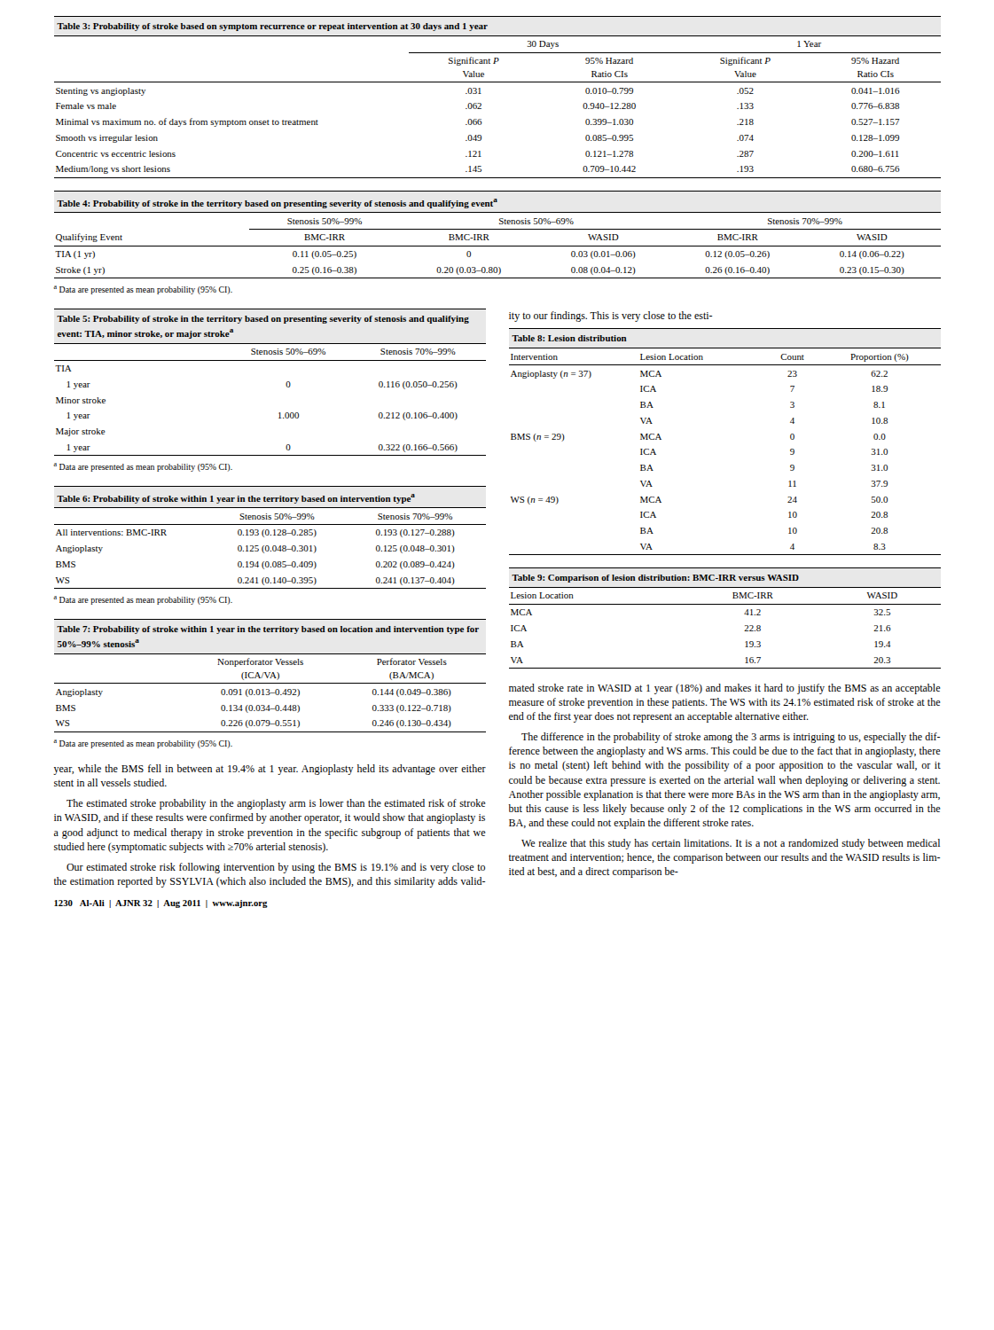Table 3: Probability of stroke based on symptom recurrence or repeat intervention at 30 days and 1 year
| | 30 Days | 1 Year |
| --- | --- | --- |
| | Significant P Value | 95% Hazard Ratio CIs | Significant P Value | 95% Hazard Ratio CIs |
| Stenting vs angioplasty | .031 | 0.010–0.799 | .052 | 0.041–1.016 |
| Female vs male | .062 | 0.940–12.280 | .133 | 0.776–6.838 |
| Minimal vs maximum no. of days from symptom onset to treatment | .066 | 0.399–1.030 | .218 | 0.527–1.157 |
| Smooth vs irregular lesion | .049 | 0.085–0.995 | .074 | 0.128–1.099 |
| Concentric vs eccentric lesions | .121 | 0.121–1.278 | .287 | 0.200–1.611 |
| Medium/long vs short lesions | .145 | 0.709–10.442 | .193 | 0.680–6.756 |
Table 4: Probability of stroke in the territory based on presenting severity of stenosis and qualifying event a
| | Stenosis 50%–99% | Stenosis 50%–69% | Stenosis 70%–99% |
| --- | --- | --- | --- |
| Qualifying Event | BMC-IRR | BMC-IRR | WASID | BMC-IRR | WASID |
| TIA (1 yr) | 0.11 (0.05–0.25) | 0 | 0.03 (0.01–0.06) | 0.12 (0.05–0.26) | 0.14 (0.06–0.22) |
| Stroke (1 yr) | 0.25 (0.16–0.38) | 0.20 (0.03–0.80) | 0.08 (0.04–0.12) | 0.26 (0.16–0.40) | 0.23 (0.15–0.30) |
a Data are presented as mean probability (95% CI).
Table 5: Probability of stroke in the territory based on presenting severity of stenosis and qualifying event: TIA, minor stroke, or major stroke a
| | Stenosis 50%–69% | Stenosis 70%–99% |
| --- | --- | --- |
| TIA | | |
| 1 year | 0 | 0.116 (0.050–0.256) |
| Minor stroke | | |
| 1 year | 1.000 | 0.212 (0.106–0.400) |
| Major stroke | | |
| 1 year | 0 | 0.322 (0.166–0.566) |
a Data are presented as mean probability (95% CI).
Table 6: Probability of stroke within 1 year in the territory based on intervention type a
| | Stenosis 50%–99% | Stenosis 70%–99% |
| --- | --- | --- |
| All interventions: BMC-IRR | 0.193 (0.128–0.285) | 0.193 (0.127–0.288) |
| Angioplasty | 0.125 (0.048–0.301) | 0.125 (0.048–0.301) |
| BMS | 0.194 (0.085–0.409) | 0.202 (0.089–0.424) |
| WS | 0.241 (0.140–0.395) | 0.241 (0.137–0.404) |
a Data are presented as mean probability (95% CI).
Table 7: Probability of stroke within 1 year in the territory based on location and intervention type for 50%–99% stenosis a
| | Nonperforator Vessels (ICA/VA) | Perforator Vessels (BA/MCA) |
| --- | --- | --- |
| Angioplasty | 0.091 (0.013–0.492) | 0.144 (0.049–0.386) |
| BMS | 0.134 (0.034–0.448) | 0.333 (0.122–0.718) |
| WS | 0.226 (0.079–0.551) | 0.246 (0.130–0.434) |
a Data are presented as mean probability (95% CI).
year, while the BMS fell in between at 19.4% at 1 year. Angioplasty held its advantage over either stent in all vessels studied.
The estimated stroke probability in the angioplasty arm is lower than the estimated risk of stroke in WASID, and if these results were confirmed by another operator, it would show that angioplasty is a good adjunct to medical therapy in stroke prevention in the specific subgroup of patients that we studied here (symptomatic subjects with ≥70% arterial stenosis).
Our estimated stroke risk following intervention by using the BMS is 19.1% and is very close to the estimation reported by SSYLVIA (which also included the BMS), and this similarity adds validity to our findings. This is very close to the esti-
Table 8: Lesion distribution
| Intervention | Lesion Location | Count | Proportion (%) |
| --- | --- | --- | --- |
| Angioplasty ( n = 37) | MCA | 23 | 62.2 |
| | ICA | 7 | 18.9 |
| | BA | 3 | 8.1 |
| | VA | 4 | 10.8 |
| BMS ( n = 29) | MCA | 0 | 0.0 |
| | ICA | 9 | 31.0 |
| | BA | 9 | 31.0 |
| | VA | 11 | 37.9 |
| WS ( n = 49) | MCA | 24 | 50.0 |
| | ICA | 10 | 20.8 |
| | BA | 10 | 20.8 |
| | VA | 4 | 8.3 |
Table 9: Comparison of lesion distribution: BMC-IRR versus WASID
| Lesion Location | BMC-IRR | WASID |
| --- | --- | --- |
| MCA | 41.2 | 32.5 |
| ICA | 22.8 | 21.6 |
| BA | 19.3 | 19.4 |
| VA | 16.7 | 20.3 |
mated stroke rate in WASID at 1 year (18%) and makes it hard to justify the BMS as an acceptable measure of stroke prevention in these patients. The WS with its 24.1% estimated risk of stroke at the end of the first year does not represent an acceptable alternative either.
The difference in the probability of stroke among the 3 arms is intriguing to us, especially the difference between the angioplasty and WS arms. This could be due to the fact that in angioplasty, there is no metal (stent) left behind with the possibility of a poor apposition to the vascular wall, or it could be because extra pressure is exerted on the arterial wall when deploying or delivering a stent. Another possible explanation is that there were more BAs in the WS arm than in the angioplasty arm, but this cause is less likely because only 2 of the 12 complications in the WS arm occurred in the BA, and these could not explain the different stroke rates.
We realize that this study has certain limitations. It is a not a randomized study between medical treatment and intervention; hence, the comparison between our results and the WASID results is limited at best, and a direct comparison be-
1230 Al-Ali | AJNR 32 | Aug 2011 | www.ajnr.org